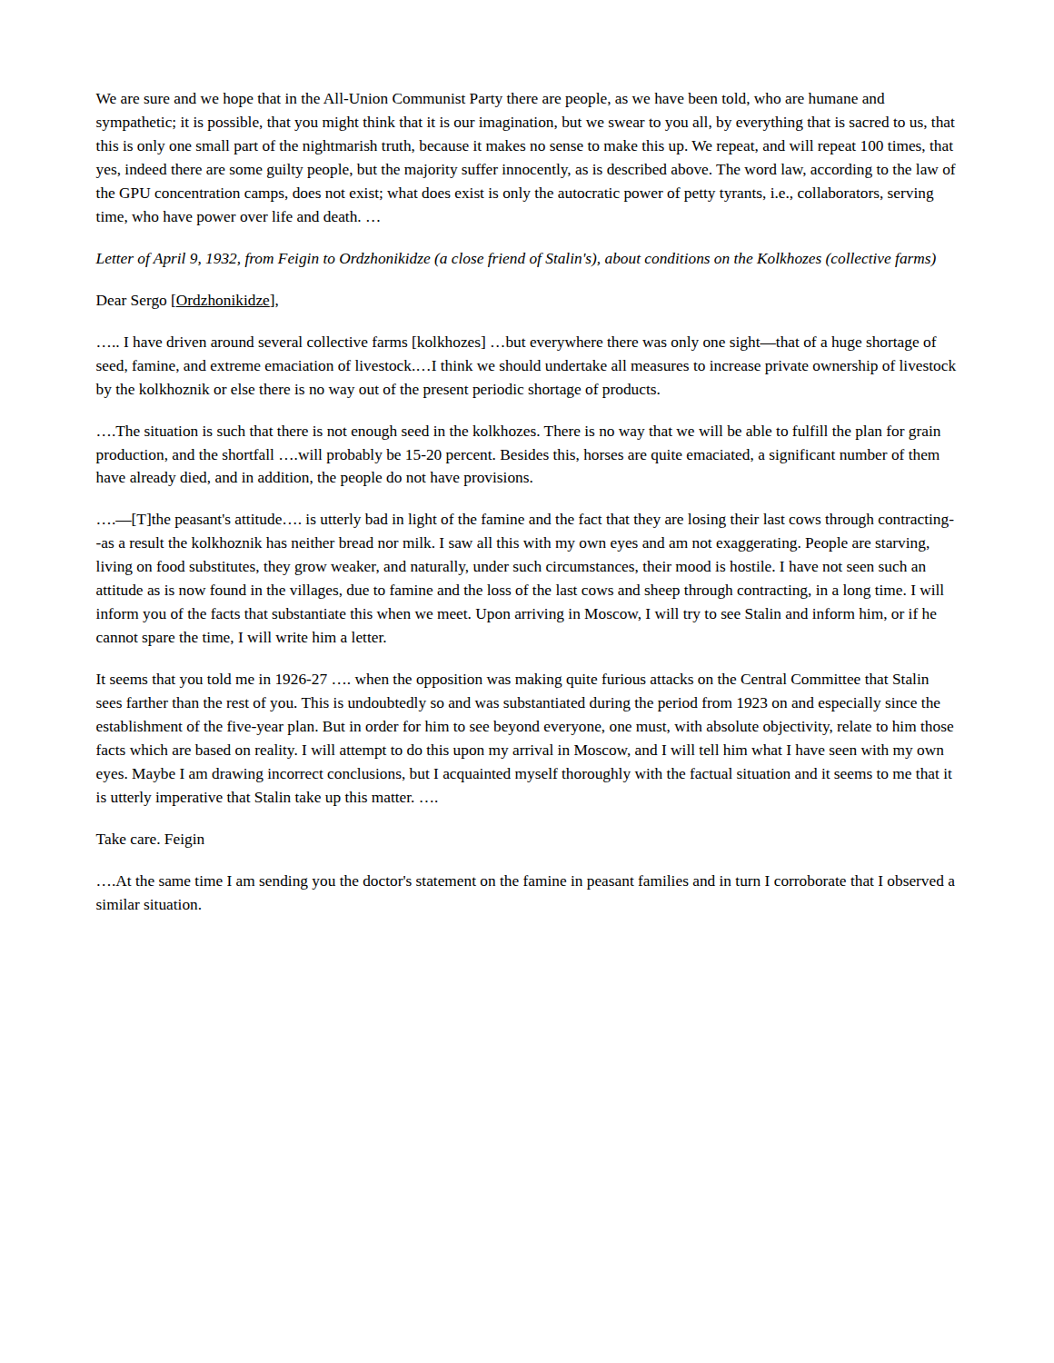We are sure and we hope that in the All-Union Communist Party there are people, as we have been told, who are humane and sympathetic; it is possible, that you might think that it is our imagination, but we swear to you all, by everything that is sacred to us, that this is only one small part of the nightmarish truth, because it makes no sense to make this up. We repeat, and will repeat 100 times, that yes, indeed there are some guilty people, but the majority suffer innocently, as is described above. The word law, according to the law of the GPU concentration camps, does not exist; what does exist is only the autocratic power of petty tyrants, i.e., collaborators, serving time, who have power over life and death. …
Letter of April 9, 1932, from Feigin to Ordzhonikidze (a close friend of Stalin's), about conditions on the Kolkhozes (collective farms)
Dear Sergo [Ordzhonikidze],
….. I have driven around several collective farms [kolkhozes] …but everywhere there was only one sight—that of a huge shortage of seed, famine, and extreme emaciation of livestock.…I think we should undertake all measures to increase private ownership of livestock by the kolkhoznik or else there is no way out of the present periodic shortage of products.
….The situation is such that there is not enough seed in the kolkhozes. There is no way that we will be able to fulfill the plan for grain production, and the shortfall ….will probably be 15-20 percent. Besides this, horses are quite emaciated, a significant number of them have already died, and in addition, the people do not have provisions.
….—[T]the peasant's attitude…. is utterly bad in light of the famine and the fact that they are losing their last cows through contracting--as a result the kolkhoznik has neither bread nor milk. I saw all this with my own eyes and am not exaggerating. People are starving, living on food substitutes, they grow weaker, and naturally, under such circumstances, their mood is hostile. I have not seen such an attitude as is now found in the villages, due to famine and the loss of the last cows and sheep through contracting, in a long time. I will inform you of the facts that substantiate this when we meet. Upon arriving in Moscow, I will try to see Stalin and inform him, or if he cannot spare the time, I will write him a letter.
It seems that you told me in 1926-27 …. when the opposition was making quite furious attacks on the Central Committee that Stalin sees farther than the rest of you. This is undoubtedly so and was substantiated during the period from 1923 on and especially since the establishment of the five-year plan. But in order for him to see beyond everyone, one must, with absolute objectivity, relate to him those facts which are based on reality. I will attempt to do this upon my arrival in Moscow, and I will tell him what I have seen with my own eyes. Maybe I am drawing incorrect conclusions, but I acquainted myself thoroughly with the factual situation and it seems to me that it is utterly imperative that Stalin take up this matter. ….
Take care. Feigin
….At the same time I am sending you the doctor's statement on the famine in peasant families and in turn I corroborate that I observed a similar situation.